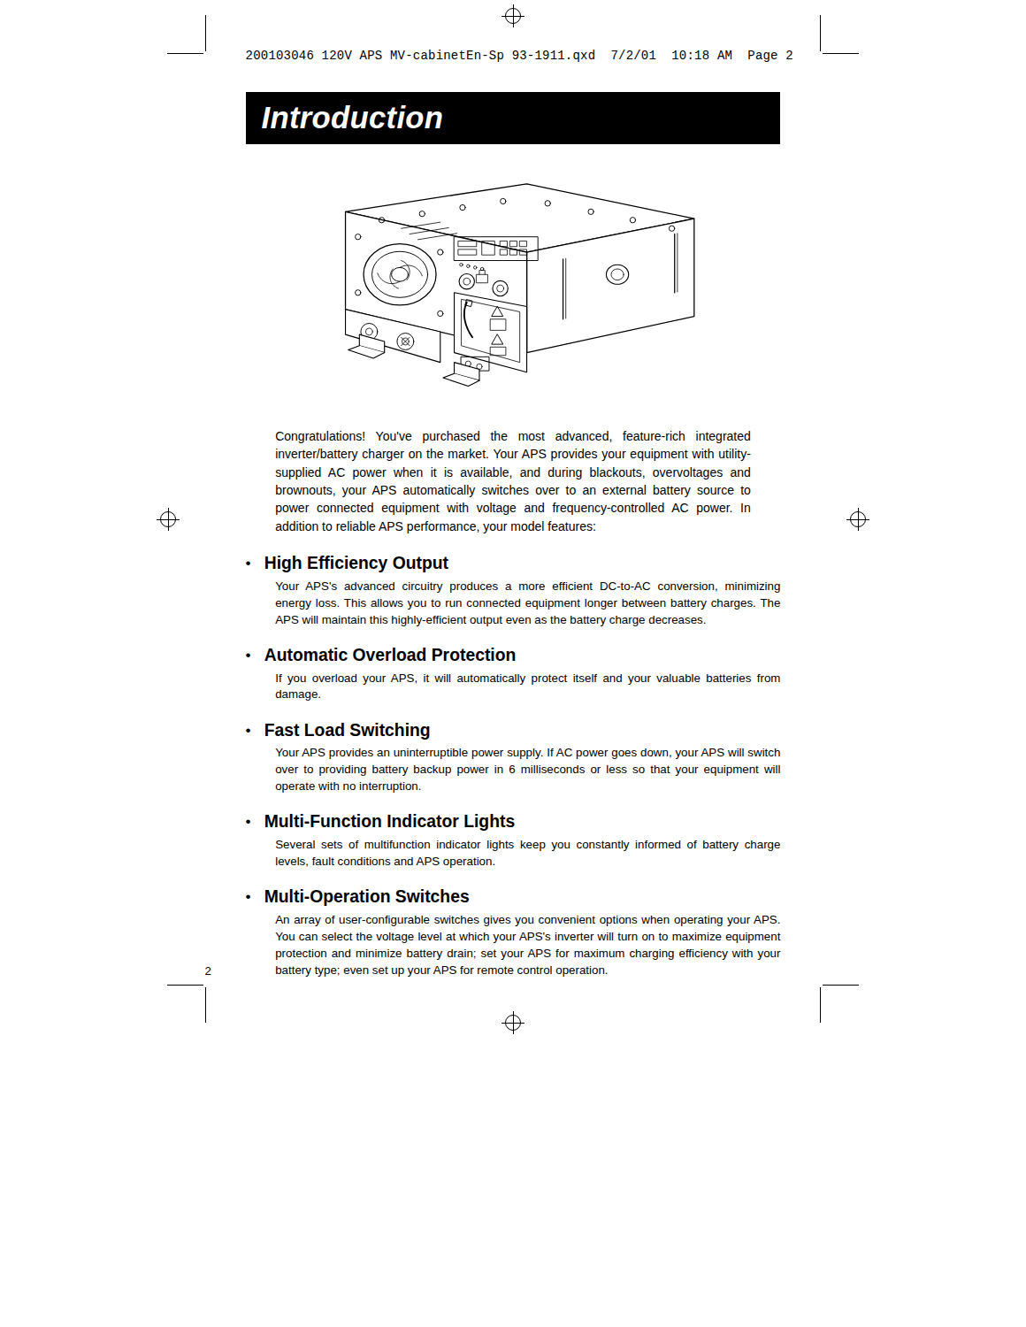200103046 120V APS MV-cabinetEn-Sp 93-1911.qxd 7/2/01 10:18 AM Page 2
Introduction
Congratulations! You've purchased the most advanced, feature-rich integrated inverter/battery charger on the market. Your APS provides your equipment with utility-supplied AC power when it is available, and during blackouts, overvoltages and brownouts, your APS automatically switches over to an external battery source to power connected equipment with voltage and frequency-controlled AC power. In addition to reliable APS performance, your model features:
•
High Efficiency Output
Your APS's advanced circuitry produces a more efficient DC-to-AC conversion, minimizing energy loss. This allows you to run connected equipment longer between battery charges. The APS will maintain this highly-efficient output even as the battery charge decreases.
•
Automatic Overload Protection
If you overload your APS, it will automatically protect itself and your valuable batteries from damage.
•
Fast Load Switching
Your APS provides an uninterruptible power supply. If AC power goes down, your APS will switch over to providing battery backup power in 6 milliseconds or less so that your equipment will operate with no interruption.
•
Multi-Function Indicator Lights
Several sets of multifunction indicator lights keep you constantly informed of battery charge levels, fault conditions and APS operation.
•
Multi-Operation Switches
An array of user-configurable switches gives you convenient options when operating your APS. You can select the voltage level at which your APS's inverter will turn on to maximize equipment protection and minimize battery drain; set your APS for maximum charging efficiency with your battery type; even set up your APS for remote control operation.
2